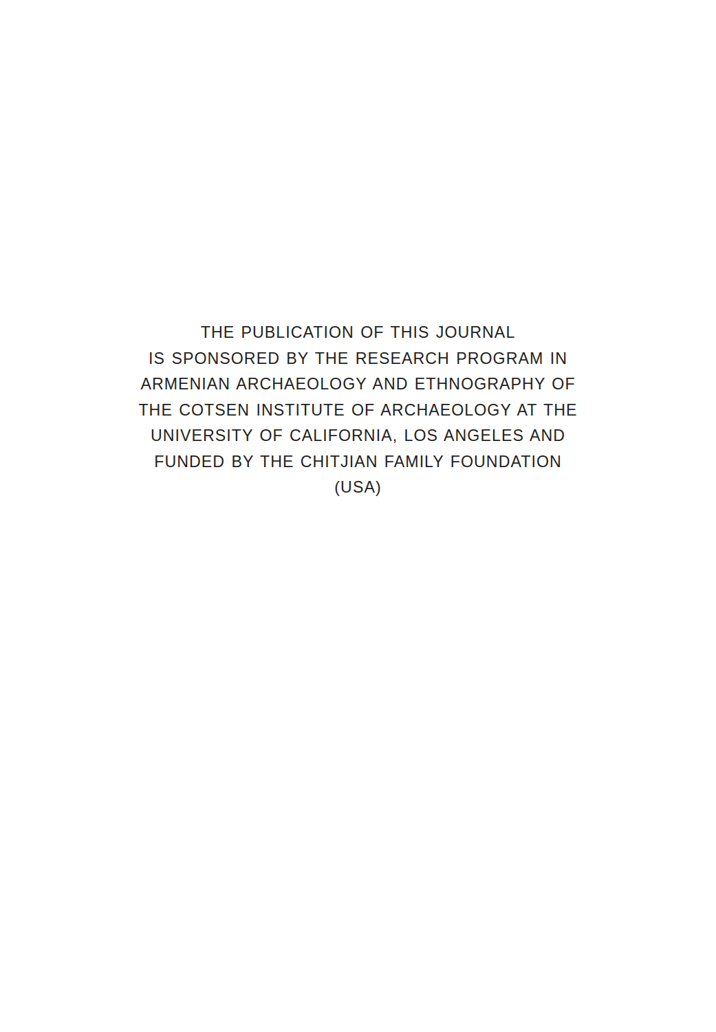The publication of this journal
is sponsored by the Research Program in
Armenian Archaeology and Ethnography of
the Cotsen Institute of Archaeology at the
University of California, Los Angeles and
funded by the Chitjian Family Foundation (USA)